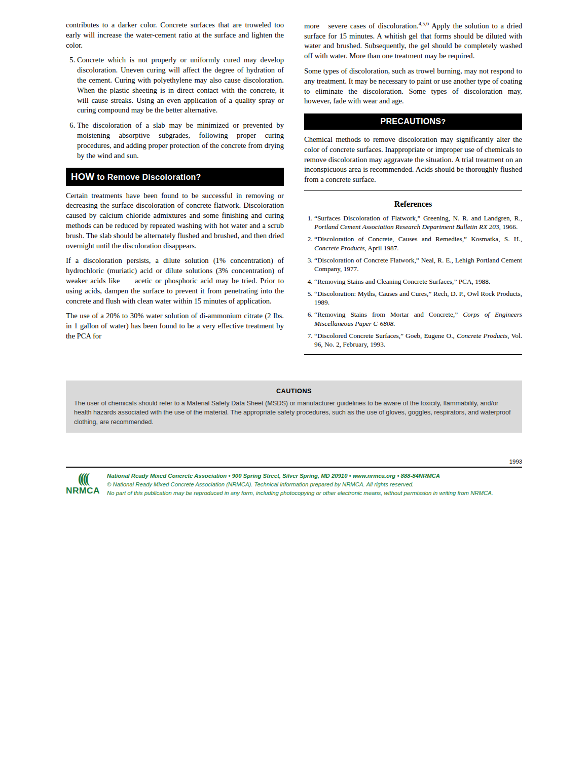contributes to a darker color. Concrete surfaces that are troweled too early will increase the water-cement ratio at the surface and lighten the color.
Concrete which is not properly or uniformly cured may develop discoloration. Uneven curing will affect the degree of hydration of the cement. Curing with polyethylene may also cause discoloration. When the plastic sheeting is in direct contact with the concrete, it will cause streaks. Using an even application of a quality spray or curing compound may be the better alternative.
The discoloration of a slab may be minimized or prevented by moistening absorptive subgrades, following proper curing procedures, and adding proper protection of the concrete from drying by the wind and sun.
HOW to Remove Discoloration?
Certain treatments have been found to be successful in removing or decreasing the surface discoloration of concrete flatwork. Discoloration caused by calcium chloride admixtures and some finishing and curing methods can be reduced by repeated washing with hot water and a scrub brush. The slab should be alternately flushed and brushed, and then dried overnight until the discoloration disappears.
If a discoloration persists, a dilute solution (1% concentration) of hydrochloric (muriatic) acid or dilute solutions (3% concentration) of weaker acids like acetic or phosphoric acid may be tried. Prior to using acids, dampen the surface to prevent it from penetrating into the concrete and flush with clean water within 15 minutes of application.
The use of a 20% to 30% water solution of di-ammonium citrate (2 lbs. in 1 gallon of water) has been found to be a very effective treatment by the PCA for
more severe cases of discoloration.4,5,6 Apply the solution to a dried surface for 15 minutes. A whitish gel that forms should be diluted with water and brushed. Subsequently, the gel should be completely washed off with water. More than one treatment may be required.
Some types of discoloration, such as trowel burning, may not respond to any treatment. It may be necessary to paint or use another type of coating to eliminate the discoloration. Some types of discoloration may, however, fade with wear and age.
PRECAUTIONS?
Chemical methods to remove discoloration may significantly alter the color of concrete surfaces. Inappropriate or improper use of chemicals to remove discoloration may aggravate the situation. A trial treatment on an inconspicuous area is recommended. Acids should be thoroughly flushed from a concrete surface.
References
“Surfaces Discoloration of Flatwork,” Greening, N. R. and Landgren, R., Portland Cement Association Research Department Bulletin RX 203, 1966.
“Discoloration of Concrete, Causes and Remedies,” Kosmatka, S. H., Concrete Products, April 1987.
“Discoloration of Concrete Flatwork,” Neal, R. E., Lehigh Portland Cement Company, 1977.
“Removing Stains and Cleaning Concrete Surfaces,” PCA, 1988.
“Discoloration: Myths, Causes and Cures,” Rech, D. P., Owl Rock Products, 1989.
“Removing Stains from Mortar and Concrete,” Corps of Engineers Miscellaneous Paper C-6808.
“Discolored Concrete Surfaces,” Goeb, Eugene O., Concrete Products, Vol. 96, No. 2, February, 1993.
CAUTIONS
The user of chemicals should refer to a Material Safety Data Sheet (MSDS) or manufacturer guidelines to be aware of the toxicity, flammability, and/or health hazards associated with the use of the material. The appropriate safety procedures, such as the use of gloves, goggles, respirators, and waterproof clothing, are recommended.
1993
(((( NRMCA
National Ready Mixed Concrete Association • 900 Spring Street, Silver Spring, MD 20910 • www.nrmca.org • 888-84NRMCA
© National Ready Mixed Concrete Association (NRMCA). Technical information prepared by NRMCA. All rights reserved.
No part of this publication may be reproduced in any form, including photocopying or other electronic means, without permission in writing from NRMCA.